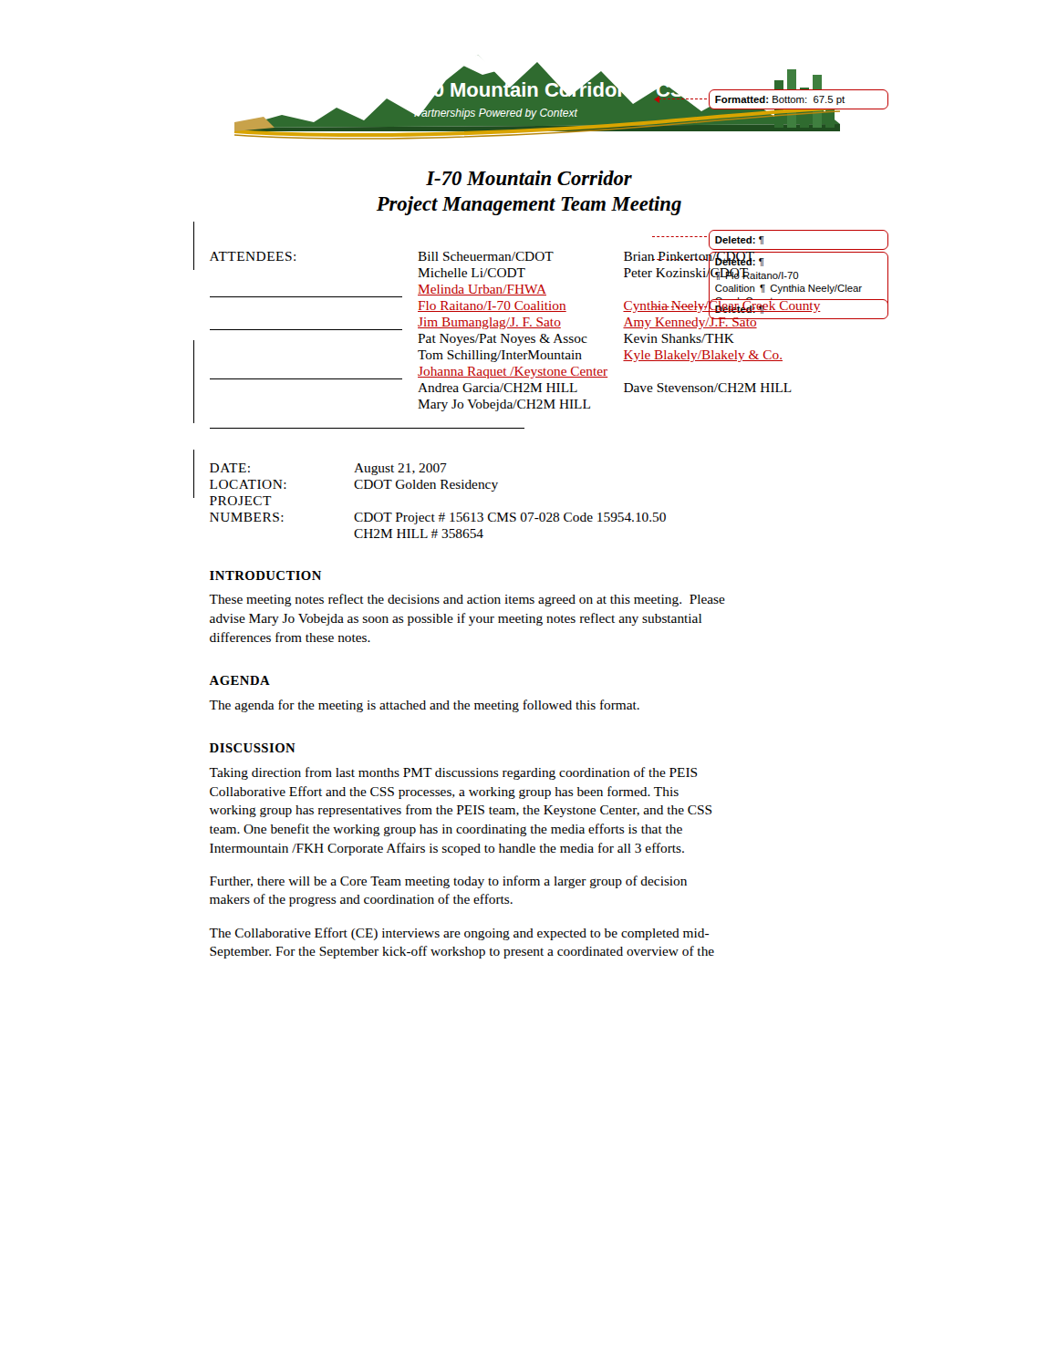I-70 Mountain Corridor CSS Partnerships Powered by Context
Formatted: Bottom: 67.5 pt
Deleted: ¶
Deleted: ¶
¶ Flo Raitano/I-70 Coalition ¶ Cynthia Neely/Clear Creek County
Deleted: ¶
I-70 Mountain Corridor Project Management Team Meeting
| ATTENDEES: | Bill Scheuerman/CDOT | Brian Pinkerton/CDOT |
| | Michelle Li/CODT | Peter Kozinski/CDOT |
| | Melinda Urban/FHWA | |
| | Flo Raitano/I-70 Coalition | Cynthia Neely/Clear Creek County |
| | Jim Bumanglag/J. F. Sato | Amy Kennedy/J.F. Sato |
| | Pat Noyes/Pat Noyes & Assoc | Kevin Shanks/THK |
| | Tom Schilling/InterMountain | Kyle Blakely/Blakely & Co. |
| | Johanna Raquet /Keystone Center | |
| | Andrea Garcia/CH2M HILL | Dave Stevenson/CH2M HILL |
| | Mary Jo Vobejda/CH2M HILL | |
| DATE: | August 21, 2007 |
| LOCATION: | CDOT Golden Residency |
| PROJECT | |
| NUMBERS: | CDOT Project # 15613 CMS 07-028 Code 15954.10.50 |
| | CH2M HILL # 358654 |
INTRODUCTION
These meeting notes reflect the decisions and action items agreed on at this meeting. Please advise Mary Jo Vobejda as soon as possible if your meeting notes reflect any substantial differences from these notes.
AGENDA
The agenda for the meeting is attached and the meeting followed this format.
DISCUSSION
Taking direction from last months PMT discussions regarding coordination of the PEIS Collaborative Effort and the CSS processes, a working group has been formed. This working group has representatives from the PEIS team, the Keystone Center, and the CSS team. One benefit the working group has in coordinating the media efforts is that the Intermountain /FKH Corporate Affairs is scoped to handle the media for all 3 efforts.
Further, there will be a Core Team meeting today to inform a larger group of decision makers of the progress and coordination of the efforts.
The Collaborative Effort (CE) interviews are ongoing and expected to be completed mid-September. For the September kick-off workshop to present a coordinated overview of the